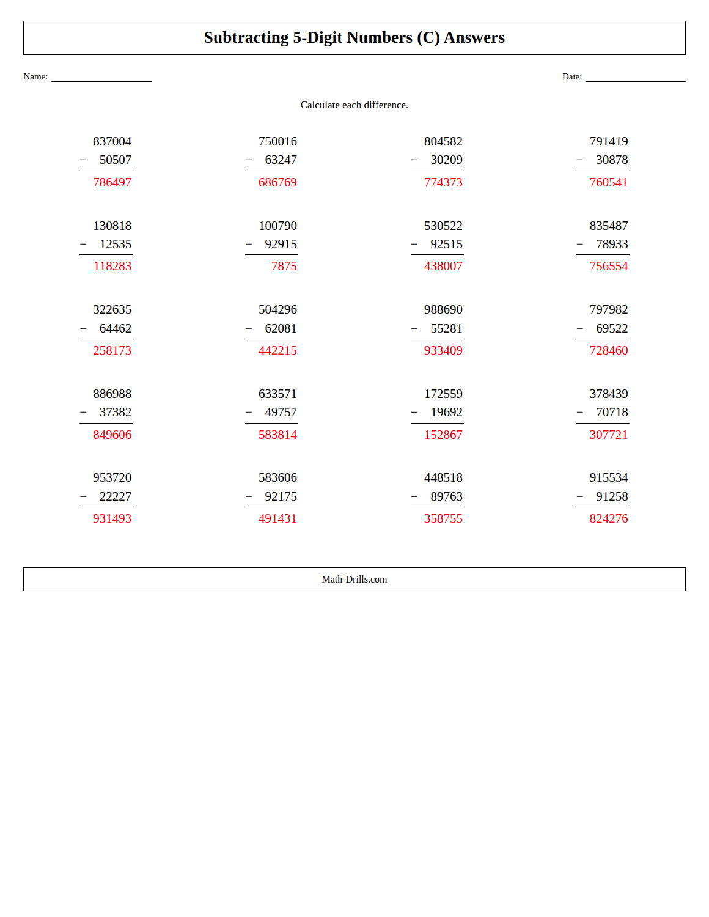Subtracting 5-Digit Numbers (C) Answers
Name:
Date:
Calculate each difference.
| 837004 − 50507 786497 | 750016 − 63247 686769 | 804582 − 30209 774373 | 791419 − 30878 760541 |
| 130818 − 12535 118283 | 100790 − 92915 7875 | 530522 − 92515 438007 | 835487 − 78933 756554 |
| 322635 − 64462 258173 | 504296 − 62081 442215 | 988690 − 55281 933409 | 797982 − 69522 728460 |
| 886988 − 37382 849606 | 633571 − 49757 583814 | 172559 − 19692 152867 | 378439 − 70718 307721 |
| 953720 − 22227 931493 | 583606 − 92175 491431 | 448518 − 89763 358755 | 915534 − 91258 824276 |
Math-Drills.com